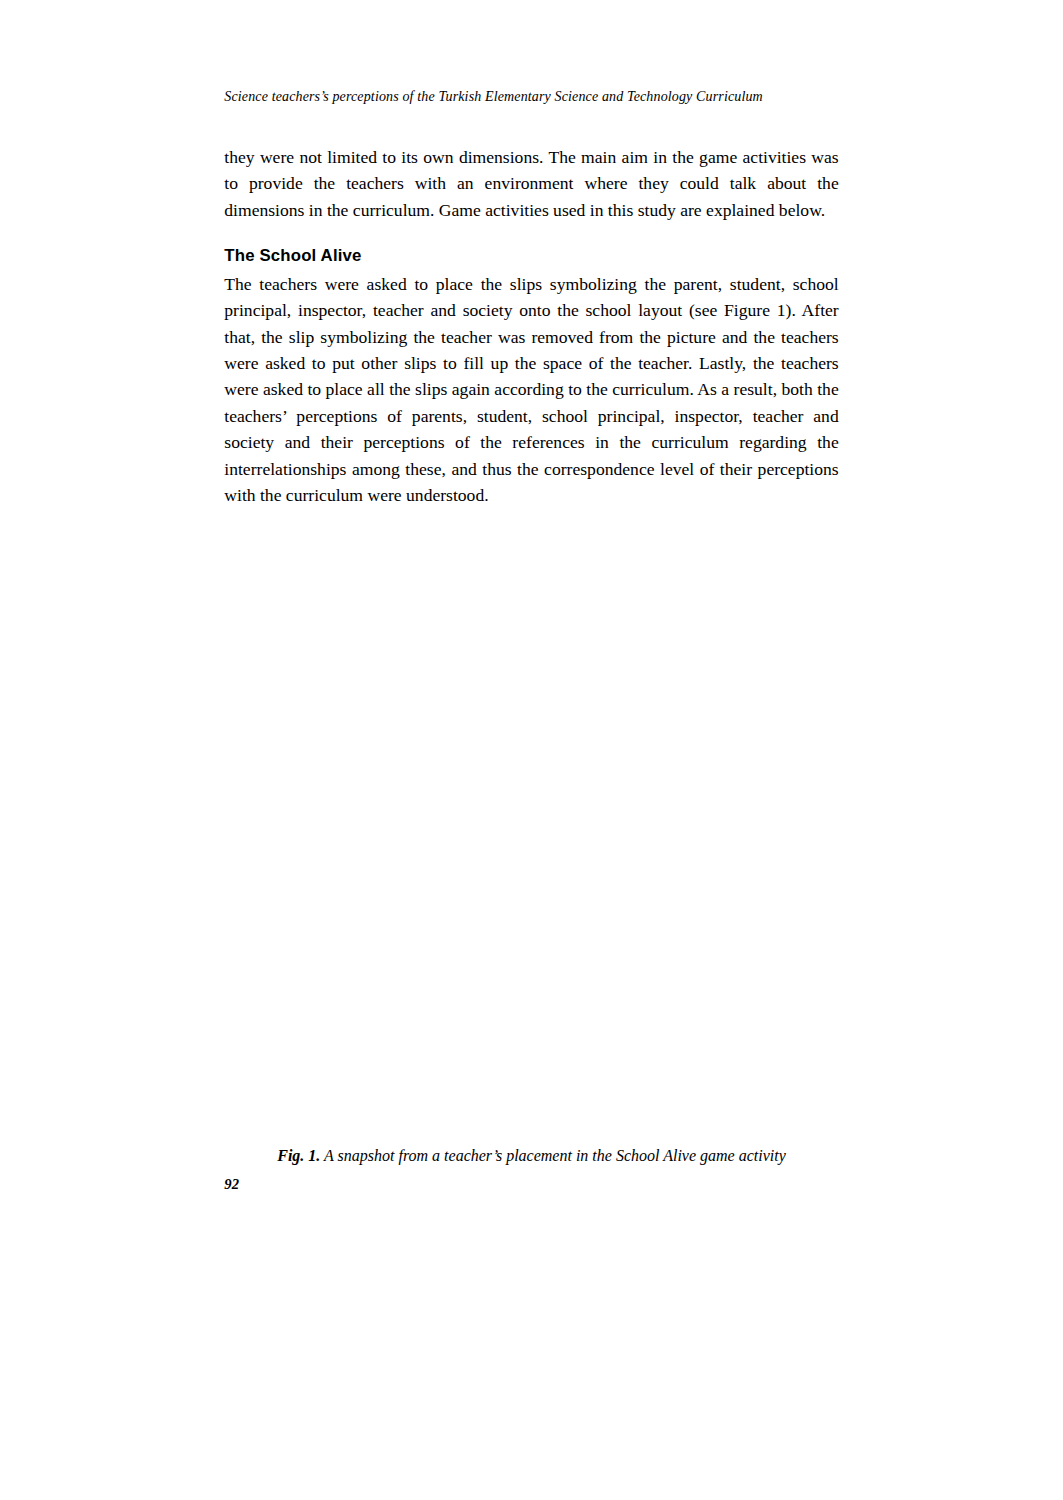Science teachers’s perceptions of the Turkish Elementary Science and Technology Curriculum
they were not limited to its own dimensions. The main aim in the game activities was to provide the teachers with an environment where they could talk about the dimensions in the curriculum. Game activities used in this study are explained below.
The School Alive
The teachers were asked to place the slips symbolizing the parent, student, school principal, inspector, teacher and society onto the school layout (see Figure 1). After that, the slip symbolizing the teacher was removed from the picture and the teachers were asked to put other slips to fill up the space of the teacher. Lastly, the teachers were asked to place all the slips again according to the curriculum. As a result, both the teachers’ perceptions of parents, student, school principal, inspector, teacher and society and their perceptions of the references in the curriculum regarding the interrelationships among these, and thus the correspondence level of their perceptions with the curriculum were understood.
Fig. 1. A snapshot from a teacher’s placement in the School Alive game activity
92